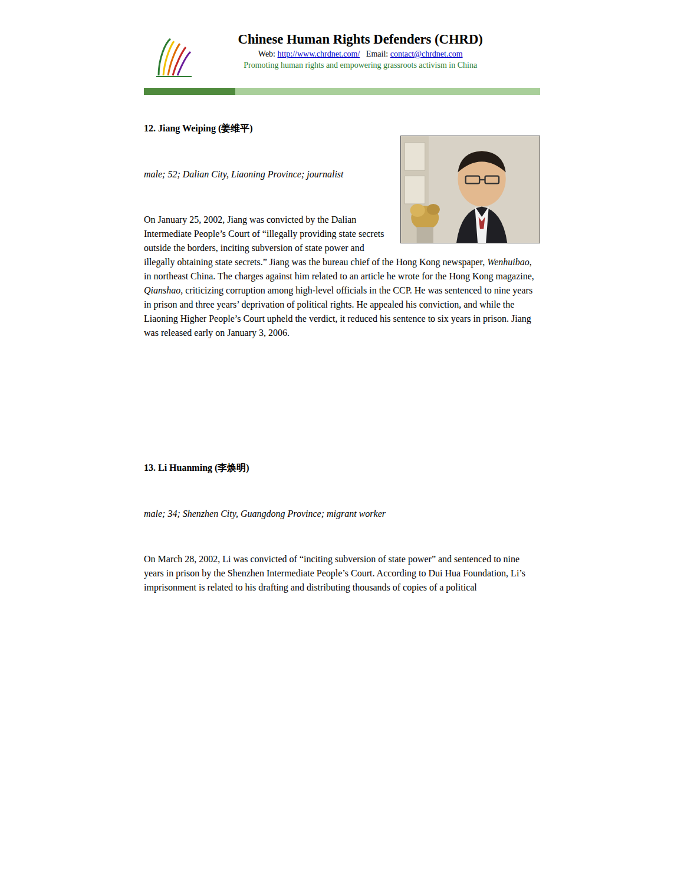Chinese Human Rights Defenders (CHRD)
Web: http://www.chrdnet.com/ Email: contact@chrdnet.com
Promoting human rights and empowering grassroots activism in China
12. Jiang Weiping (姜维平)
male; 52; Dalian City, Liaoning Province; journalist
On January 25, 2002, Jiang was convicted by the Dalian Intermediate People’s Court of “illegally providing state secrets outside the borders, inciting subversion of state power and illegally obtaining state secrets.” Jiang was the bureau chief of the Hong Kong newspaper, Wenhuibao, in northeast China. The charges against him related to an article he wrote for the Hong Kong magazine, Qianshao, criticizing corruption among high-level officials in the CCP. He was sentenced to nine years in prison and three years’ deprivation of political rights. He appealed his conviction, and while the Liaoning Higher People’s Court upheld the verdict, it reduced his sentence to six years in prison. Jiang was released early on January 3, 2006.
13. Li Huanming (李焕明)
male; 34; Shenzhen City, Guangdong Province; migrant worker
On March 28, 2002, Li was convicted of “inciting subversion of state power” and sentenced to nine years in prison by the Shenzhen Intermediate People’s Court. According to Dui Hua Foundation, Li’s imprisonment is related to his drafting and distributing thousands of copies of a political